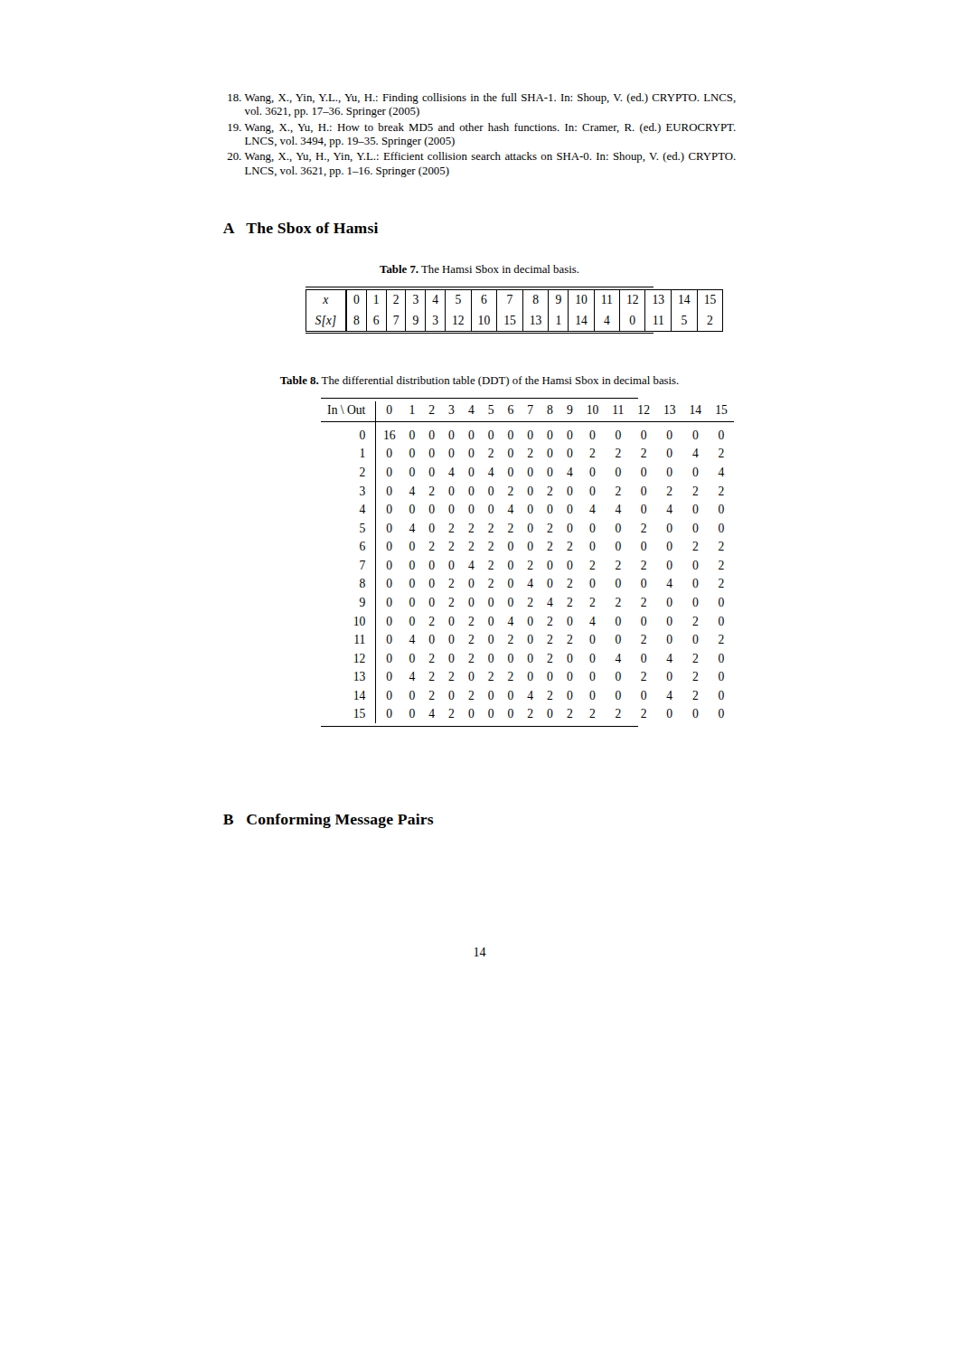18. Wang, X., Yin, Y.L., Yu, H.: Finding collisions in the full SHA-1. In: Shoup, V. (ed.) CRYPTO. LNCS, vol. 3621, pp. 17–36. Springer (2005)
19. Wang, X., Yu, H.: How to break MD5 and other hash functions. In: Cramer, R. (ed.) EUROCRYPT. LNCS, vol. 3494, pp. 19–35. Springer (2005)
20. Wang, X., Yu, H., Yin, Y.L.: Efficient collision search attacks on SHA-0. In: Shoup, V. (ed.) CRYPTO. LNCS, vol. 3621, pp. 1–16. Springer (2005)
AThe Sbox of Hamsi
Table 7. The Hamsi Sbox in decimal basis.
| x | 0 | 1 | 2 | 3 | 4 | 5 | 6 | 7 | 8 | 9 | 10 | 11 | 12 | 13 | 14 | 15 |
| S [ x ] | 8 | 6 | 7 | 9 | 3 | 12 | 10 | 15 | 13 | 1 | 14 | 4 | 0 | 11 | 5 | 2 |
Table 8. The differential distribution table (DDT) of the Hamsi Sbox in decimal basis.
| In \ Out | 0 | 1 | 2 | 3 | 4 | 5 | 6 | 7 | 8 | 9 | 10 | 11 | 12 | 13 | 14 | 15 |
| --- | --- | --- | --- | --- | --- | --- | --- | --- | --- | --- | --- | --- | --- | --- | --- | --- |
| 0 | 16 | 0 | 0 | 0 | 0 | 0 | 0 | 0 | 0 | 0 | 0 | 0 | 0 | 0 | 0 | 0 |
| 1 | 0 | 0 | 0 | 0 | 0 | 2 | 0 | 2 | 0 | 0 | 2 | 2 | 2 | 0 | 4 | 2 |
| 2 | 0 | 0 | 0 | 4 | 0 | 4 | 0 | 0 | 0 | 4 | 0 | 0 | 0 | 0 | 0 | 4 |
| 3 | 0 | 4 | 2 | 0 | 0 | 0 | 2 | 0 | 2 | 0 | 0 | 2 | 0 | 2 | 2 | 2 |
| 4 | 0 | 0 | 0 | 0 | 0 | 0 | 4 | 0 | 0 | 0 | 4 | 4 | 0 | 4 | 0 | 0 |
| 5 | 0 | 4 | 0 | 2 | 2 | 2 | 2 | 0 | 2 | 0 | 0 | 0 | 2 | 0 | 0 | 0 |
| 6 | 0 | 0 | 2 | 2 | 2 | 2 | 0 | 0 | 2 | 2 | 0 | 0 | 0 | 0 | 2 | 2 |
| 7 | 0 | 0 | 0 | 0 | 4 | 2 | 0 | 2 | 0 | 0 | 2 | 2 | 2 | 0 | 0 | 2 |
| 8 | 0 | 0 | 0 | 2 | 0 | 2 | 0 | 4 | 0 | 2 | 0 | 0 | 0 | 4 | 0 | 2 |
| 9 | 0 | 0 | 0 | 2 | 0 | 0 | 0 | 2 | 4 | 2 | 2 | 2 | 2 | 0 | 0 | 0 |
| 10 | 0 | 0 | 2 | 0 | 2 | 0 | 4 | 0 | 2 | 0 | 4 | 0 | 0 | 0 | 2 | 0 |
| 11 | 0 | 4 | 0 | 0 | 2 | 0 | 2 | 0 | 2 | 2 | 0 | 0 | 2 | 0 | 0 | 2 |
| 12 | 0 | 0 | 2 | 0 | 2 | 0 | 0 | 0 | 2 | 0 | 0 | 4 | 0 | 4 | 2 | 0 |
| 13 | 0 | 4 | 2 | 2 | 0 | 2 | 2 | 0 | 0 | 0 | 0 | 0 | 2 | 0 | 2 | 0 |
| 14 | 0 | 0 | 2 | 0 | 2 | 0 | 0 | 4 | 2 | 0 | 0 | 0 | 0 | 4 | 2 | 0 |
| 15 | 0 | 0 | 4 | 2 | 0 | 0 | 0 | 2 | 0 | 2 | 2 | 2 | 2 | 0 | 0 | 0 |
BConforming Message Pairs
14